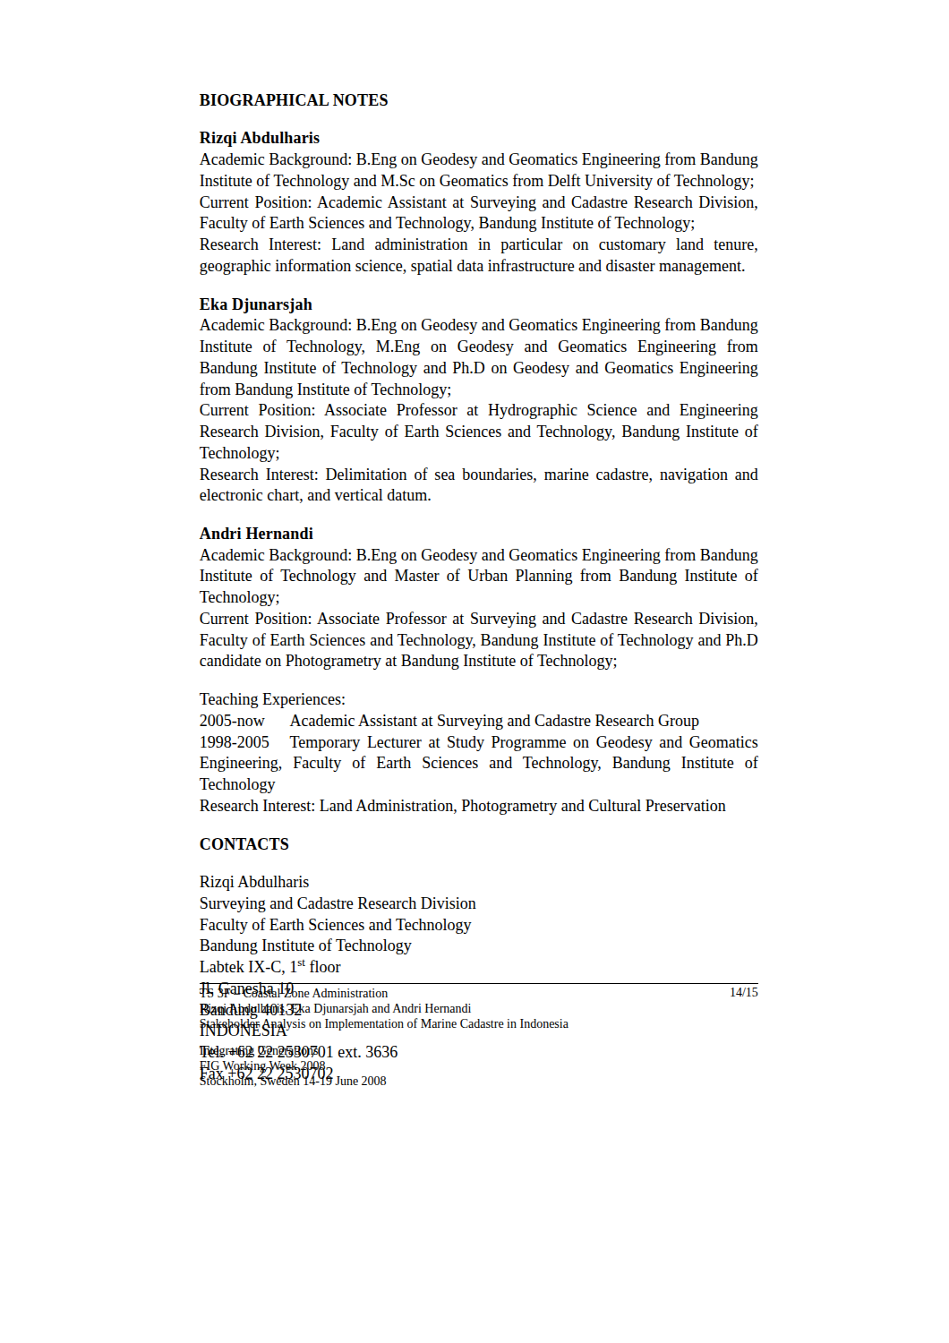BIOGRAPHICAL NOTES
Rizqi Abdulharis
Academic Background: B.Eng on Geodesy and Geomatics Engineering from Bandung Institute of Technology and M.Sc on Geomatics from Delft University of Technology;
Current Position: Academic Assistant at Surveying and Cadastre Research Division, Faculty of Earth Sciences and Technology, Bandung Institute of Technology;
Research Interest: Land administration in particular on customary land tenure, geographic information science, spatial data infrastructure and disaster management.
Eka Djunarsjah
Academic Background: B.Eng on Geodesy and Geomatics Engineering from Bandung Institute of Technology, M.Eng on Geodesy and Geomatics Engineering from Bandung Institute of Technology and Ph.D on Geodesy and Geomatics Engineering from Bandung Institute of Technology;
Current Position: Associate Professor at Hydrographic Science and Engineering Research Division, Faculty of Earth Sciences and Technology, Bandung Institute of Technology;
Research Interest: Delimitation of sea boundaries, marine cadastre, navigation and electronic chart, and vertical datum.
Andri Hernandi
Academic Background: B.Eng on Geodesy and Geomatics Engineering from Bandung Institute of Technology and Master of Urban Planning from Bandung Institute of Technology;
Current Position: Associate Professor at Surveying and Cadastre Research Division, Faculty of Earth Sciences and Technology, Bandung Institute of Technology and Ph.D candidate on Photogrametry at Bandung Institute of Technology;
Teaching Experiences:
2005-now Academic Assistant at Surveying and Cadastre Research Group
1998-2005 Temporary Lecturer at Study Programme on Geodesy and Geomatics Engineering, Faculty of Earth Sciences and Technology, Bandung Institute of Technology
Research Interest: Land Administration, Photogrametry and Cultural Preservation
CONTACTS
Rizqi Abdulharis
Surveying and Cadastre Research Division
Faculty of Earth Sciences and Technology
Bandung Institute of Technology
Labtek IX-C, 1st floor
Jl. Ganesha 10
Bandung 40132
INDONESIA
Tel. +62 22 2530701 ext. 3636
Fax +62 22 2530702
14/15
TS 3F – Coastal Zone Administration
Rizqi Abdulharis, Eka Djunarsjah and Andri Hernandi
Stakeholder Analysis on Implementation of Marine Cadastre in Indonesia
Integrating Generations
FIG Working Week 2008
Stockholm, Sweden 14-19 June 2008